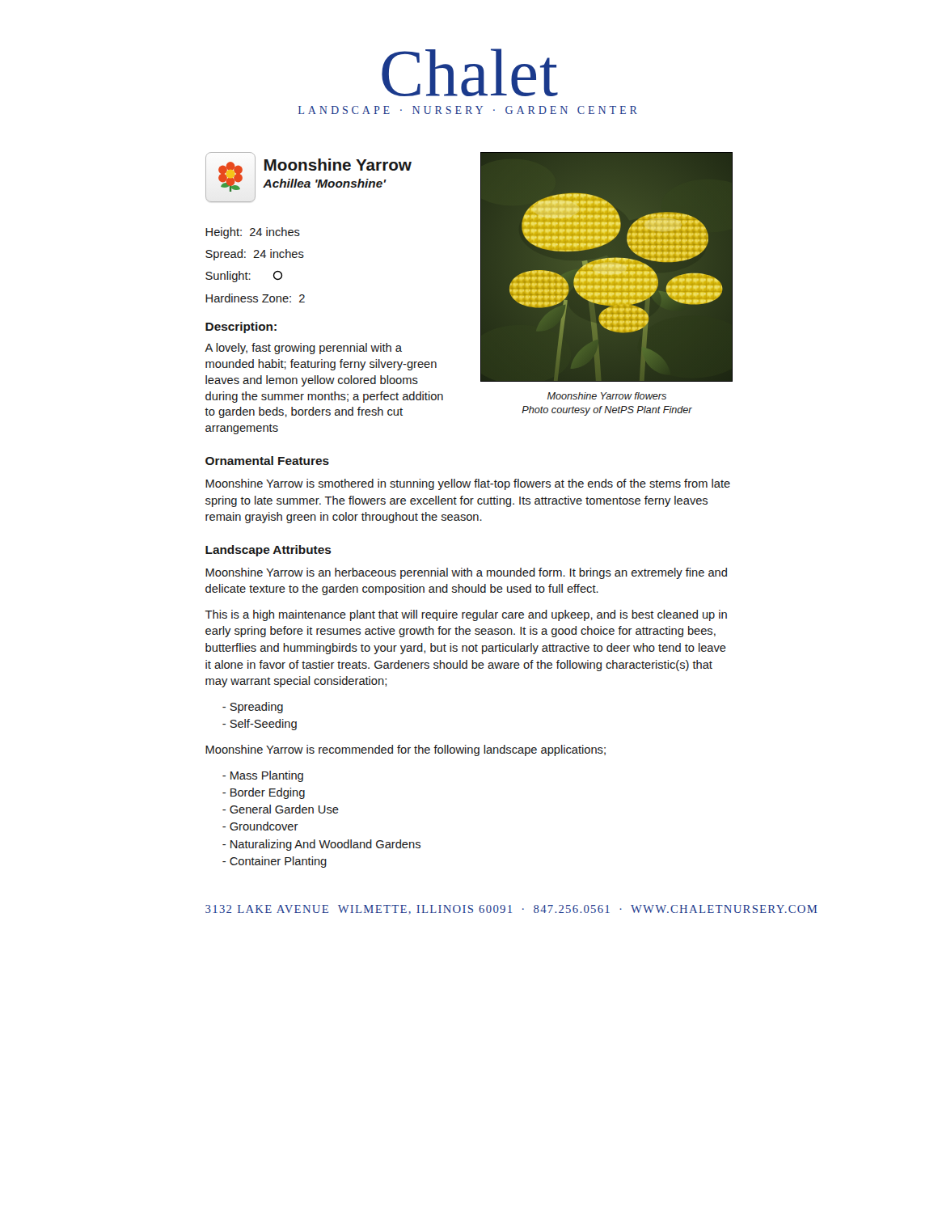Chalet
LANDSCAPE · NURSERY · GARDEN CENTER
Moonshine Yarrow
Achillea 'Moonshine'
Height: 24 inches
Spread: 24 inches
Sunlight:
Hardiness Zone: 2
Description:
A lovely, fast growing perennial with a mounded habit; featuring ferny silvery-green leaves and lemon yellow colored blooms during the summer months; a perfect addition to garden beds, borders and fresh cut arrangements
Moonshine Yarrow flowers
Photo courtesy of NetPS Plant Finder
Ornamental Features
Moonshine Yarrow is smothered in stunning yellow flat-top flowers at the ends of the stems from late spring to late summer. The flowers are excellent for cutting. Its attractive tomentose ferny leaves remain grayish green in color throughout the season.
Landscape Attributes
Moonshine Yarrow is an herbaceous perennial with a mounded form. It brings an extremely fine and delicate texture to the garden composition and should be used to full effect.
This is a high maintenance plant that will require regular care and upkeep, and is best cleaned up in early spring before it resumes active growth for the season. It is a good choice for attracting bees, butterflies and hummingbirds to your yard, but is not particularly attractive to deer who tend to leave it alone in favor of tastier treats. Gardeners should be aware of the following characteristic(s) that may warrant special consideration;
Spreading
Self-Seeding
Moonshine Yarrow is recommended for the following landscape applications;
Mass Planting
Border Edging
General Garden Use
Groundcover
Naturalizing And Woodland Gardens
Container Planting
3132 LAKE AVENUE WILMETTE, ILLINOIS 60091 · 847.256.0561 · WWW.CHALETNURSERY.COM